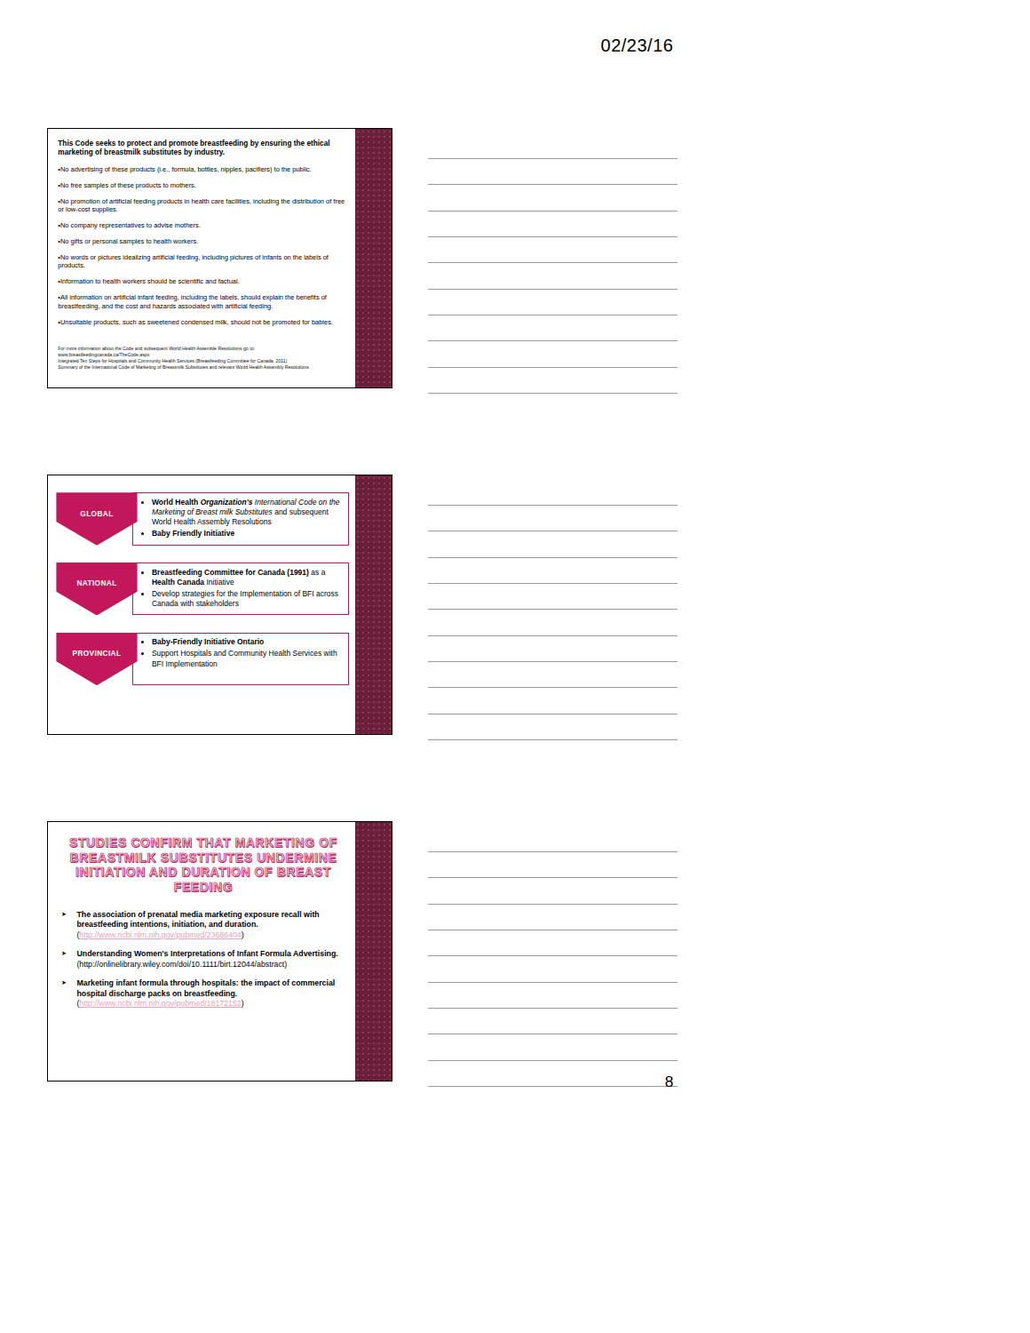02/23/16
This Code seeks to protect and promote breastfeeding by ensuring the ethical marketing of breastmilk substitutes by industry.
•No advertising of these products (i.e., formula, bottles, nipples, pacifiers) to the public.
•No free samples of these products to mothers.
•No promotion of artificial feeding products in health care facilities, including the distribution of free or low-cost supplies.
•No company representatives to advise mothers.
•No gifts or personal samples to health workers.
•No words or pictures idealizing artificial feeding, including pictures of infants on the labels of products.
•Information to health workers should be scientific and factual.
•All information on artificial infant feeding, including the labels, should explain the benefits of breastfeeding, and the cost and hazards associated with artificial feeding.
•Unsuitable products, such as sweetened condensed milk, should not be promoted for babies.
For more information about the Code and subsequent World Health Assemble Resolutions go to:
www.breastfeedingcanada.ca/TheCode.aspx
Integrated Ten Steps for Hospitals and Community Health Services (Breastfeeding Committee for Canada, 2011)
Summary of the International Code of Marketing of Breastmilk Substitutes and relevant World Health Assembly Resolutions
GLOBAL
World Health Organization's International Code on the Marketing of Breast milk Substitutes and subsequent World Health Assembly Resolutions
Baby Friendly Initiative
NATIONAL
Breastfeeding Committee for Canada (1991) as a Health Canada Initiative
Develop strategies for the Implementation of BFI across Canada with stakeholders
PROVINCIAL
Baby-Friendly Initiative Ontario
Support Hospitals and Community Health Services with BFI Implementation
STUDIES CONFIRM THAT MARKETING OF BREASTMILK SUBSTITUTES UNDERMINE INITIATION AND DURATION OF BREAST FEEDING
The association of prenatal media marketing exposure recall with breastfeeding intentions, initiation, and duration. (http://www.ncbi.nlm.nih.gov/pubmed/23686404)
Understanding Women's Interpretations of Infant Formula Advertising.
(http://onlinelibrary.wiley.com/doi/10.1111/birt.12044/abstract)
Marketing infant formula through hospitals: the impact of commercial hospital discharge packs on breastfeeding.
(http://www.ncbi.nlm.nih.gov/pubmed/18172152)
8